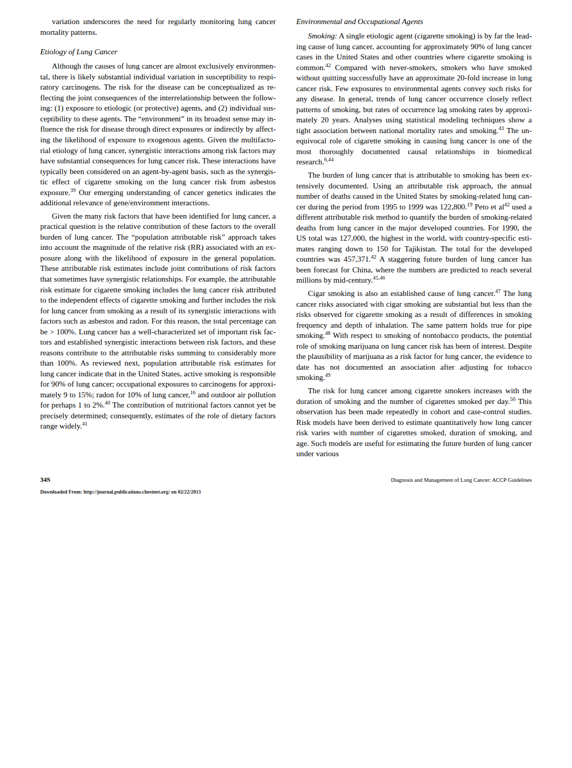variation underscores the need for regularly monitoring lung cancer mortality patterns.
Etiology of Lung Cancer
Although the causes of lung cancer are almost exclusively environmental, there is likely substantial individual variation in susceptibility to respiratory carcinogens. The risk for the disease can be conceptualized as reflecting the joint consequences of the interrelationship between the following: (1) exposure to etiologic (or protective) agents, and (2) individual susceptibility to these agents. The “environment” in its broadest sense may influence the risk for disease through direct exposures or indirectly by affecting the likelihood of exposure to exogenous agents. Given the multifactorial etiology of lung cancer, synergistic interactions among risk factors may have substantial consequences for lung cancer risk. These interactions have typically been considered on an agent-by-agent basis, such as the synergistic effect of cigarette smoking on the lung cancer risk from asbestos exposure.39 Our emerging understanding of cancer genetics indicates the additional relevance of gene/environment interactions.
Given the many risk factors that have been identified for lung cancer, a practical question is the relative contribution of these factors to the overall burden of lung cancer. The “population attributable risk” approach takes into account the magnitude of the relative risk (RR) associated with an exposure along with the likelihood of exposure in the general population. These attributable risk estimates include joint contributions of risk factors that sometimes have synergistic relationships. For example, the attributable risk estimate for cigarette smoking includes the lung cancer risk attributed to the independent effects of cigarette smoking and further includes the risk for lung cancer from smoking as a result of its synergistic interactions with factors such as asbestos and radon. For this reason, the total percentage can be > 100%. Lung cancer has a well-characterized set of important risk factors and established synergistic interactions between risk factors, and these reasons contribute to the attributable risks summing to considerably more than 100%. As reviewed next, population attributable risk estimates for lung cancer indicate that in the United States, active smoking is responsible for 90% of lung cancer; occupational exposures to carcinogens for approximately 9 to 15%; radon for 10% of lung cancer,16 and outdoor air pollution for perhaps 1 to 2%.40 The contribution of nutritional factors cannot yet be precisely determined; consequently, estimates of the role of dietary factors range widely.41
Environmental and Occupational Agents
Smoking: A single etiologic agent (cigarette smoking) is by far the leading cause of lung cancer, accounting for approximately 90% of lung cancer cases in the United States and other countries where cigarette smoking is common.42 Compared with never-smokers, smokers who have smoked without quitting successfully have an approximate 20-fold increase in lung cancer risk. Few exposures to environmental agents convey such risks for any disease. In general, trends of lung cancer occurrence closely reflect patterns of smoking, but rates of occurrence lag smoking rates by approximately 20 years. Analyses using statistical modeling techniques show a tight association between national mortality rates and smoking.43 The unequivocal role of cigarette smoking in causing lung cancer is one of the most thoroughly documented causal relationships in biomedical research.6,44
The burden of lung cancer that is attributable to smoking has been extensively documented. Using an attributable risk approach, the annual number of deaths caused in the United States by smoking-related lung cancer during the period from 1995 to 1999 was 122,800.19 Peto et al42 used a different attributable risk method to quantify the burden of smoking-related deaths from lung cancer in the major developed countries. For 1990, the US total was 127,000, the highest in the world, with country-specific estimates ranging down to 150 for Tajikistan. The total for the developed countries was 457,371.42 A staggering future burden of lung cancer has been forecast for China, where the numbers are predicted to reach several millions by mid-century.45,46
Cigar smoking is also an established cause of lung cancer.47 The lung cancer risks associated with cigar smoking are substantial but less than the risks observed for cigarette smoking as a result of differences in smoking frequency and depth of inhalation. The same pattern holds true for pipe smoking.48 With respect to smoking of nontobacco products, the potential role of smoking marijuana on lung cancer risk has been of interest. Despite the plausibility of marijuana as a risk factor for lung cancer, the evidence to date has not documented an association after adjusting for tobacco smoking.49
The risk for lung cancer among cigarette smokers increases with the duration of smoking and the number of cigarettes smoked per day.50 This observation has been made repeatedly in cohort and case-control studies. Risk models have been derived to estimate quantitatively how lung cancer risk varies with number of cigarettes smoked, duration of smoking, and age. Such models are useful for estimating the future burden of lung cancer under various
34S
Diagnosis and Management of Lung Cancer: ACCP Guidelines
Downloaded From: http://journal.publications.chestnet.org/ on 02/22/2013